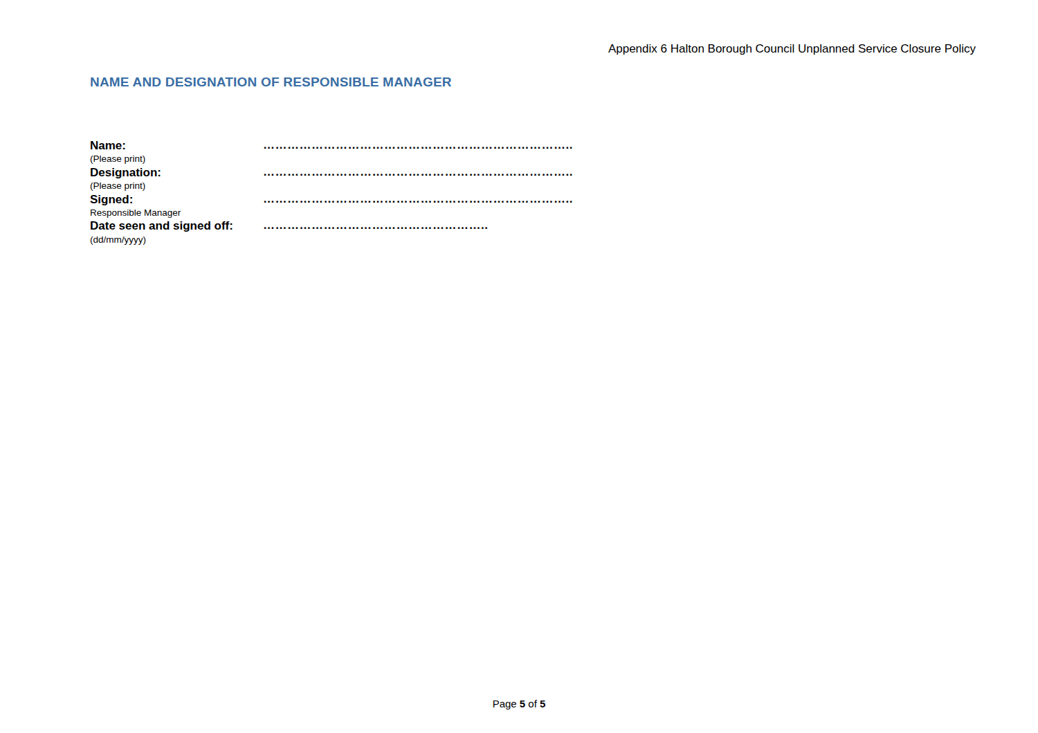Appendix 6 Halton Borough Council Unplanned Service Closure Policy
NAME AND DESIGNATION OF RESPONSIBLE MANAGER
| Name: (Please print) | ………………………………………………………………….. |
| Designation: (Please print) | ………………………………………………………………….. |
| Signed: Responsible Manager | ………………………………………………………………….. |
| Date seen and signed off: (dd/mm/yyyy) | ……………………………………………….. |
Page 5 of 5